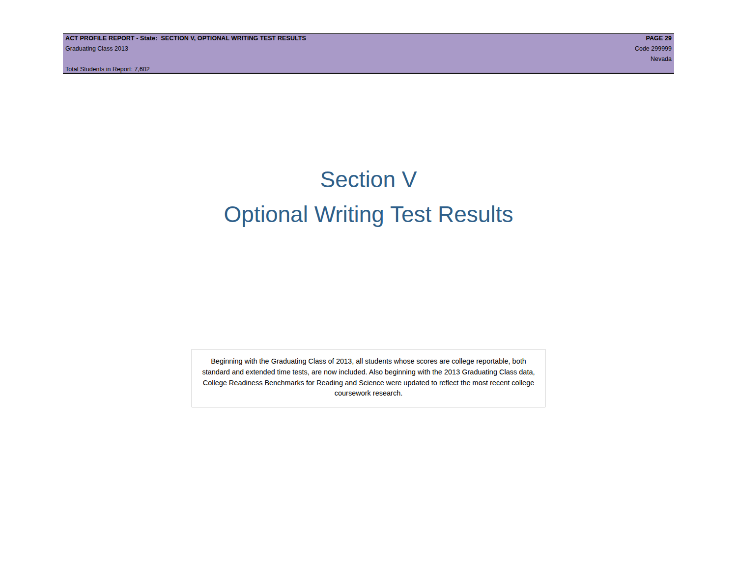ACT PROFILE REPORT - State: SECTION V, OPTIONAL WRITING TEST RESULTS
Graduating Class 2013
PAGE 29
Code 299999
Nevada
Total Students in Report: 7,602
Section V
Optional Writing Test Results
Beginning with the Graduating Class of 2013, all students whose scores are college reportable, both standard and extended time tests, are now included. Also beginning with the 2013 Graduating Class data, College Readiness Benchmarks for Reading and Science were updated to reflect the most recent college coursework research.